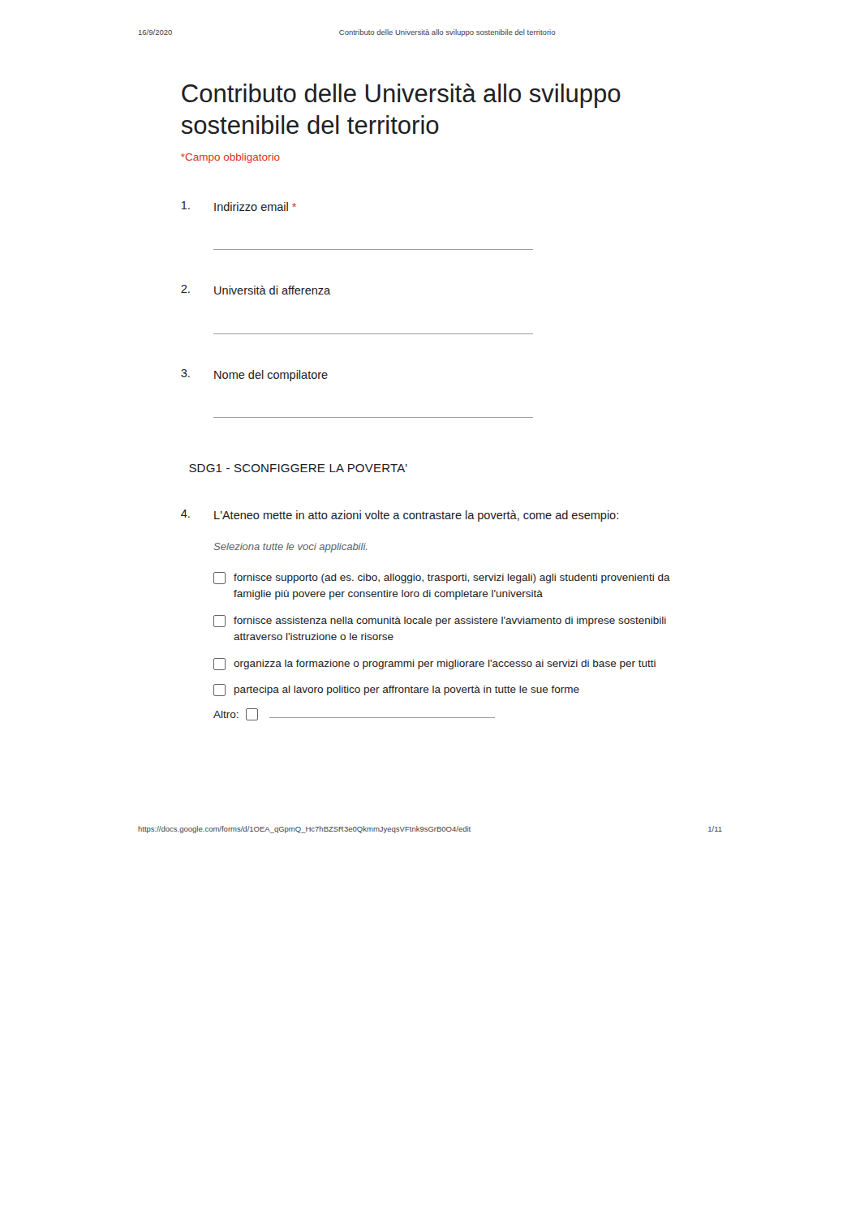16/9/2020 Contributo delle Università allo sviluppo sostenibile del territorio
Contributo delle Università allo sviluppo
sostenibile del territorio
*Campo obbligatorio
1. Indirizzo email *
2. Università di afferenza
3. Nome del compilatore
SDG1 - SCONFIGGERE LA POVERTA'
4. L'Ateneo mette in atto azioni volte a contrastare la povertà, come ad esempio:
Seleziona tutte le voci applicabili.
fornisce supporto (ad es. cibo, alloggio, trasporti, servizi legali) agli studenti provenienti da famiglie più povere per consentire loro di completare l'università
fornisce assistenza nella comunità locale per assistere l'avviamento di imprese sostenibili attraverso l'istruzione o le risorse
organizza la formazione o programmi per migliorare l'accesso ai servizi di base per tutti
partecipa al lavoro politico per affrontare la povertà in tutte le sue forme
Altro:
https://docs.google.com/forms/d/1OEA_qGpmQ_Hc7hBZSR3e0QkmmJyeqsVFtnk9sGrB0O4/edit 1/11